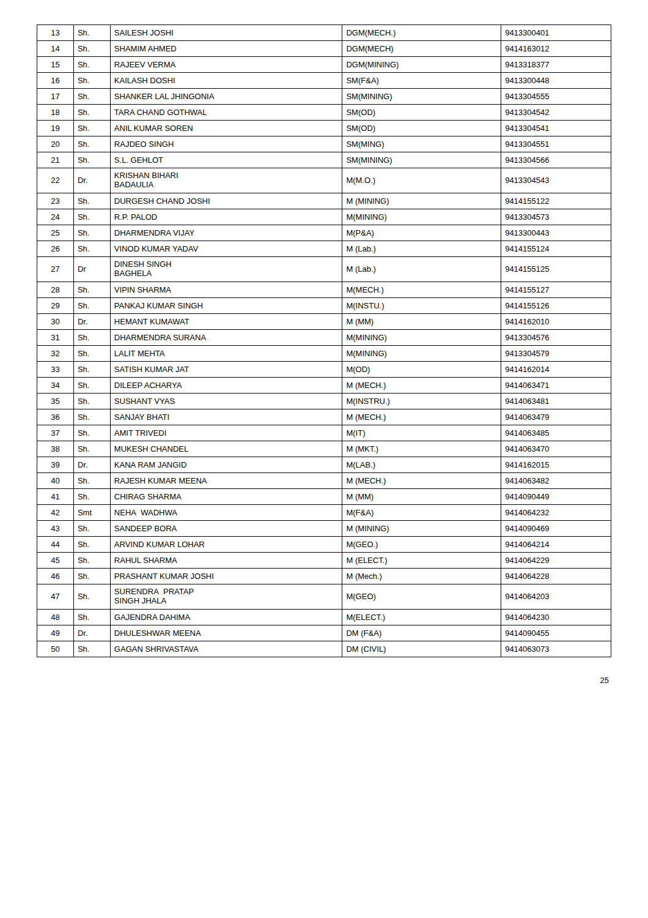| 13 | Sh. | SAILESH JOSHI | DGM(MECH.) | 9413300401 |
| 14 | Sh. | SHAMIM AHMED | DGM(MECH) | 9414163012 |
| 15 | Sh. | RAJEEV VERMA | DGM(MINING) | 9413318377 |
| 16 | Sh. | KAILASH DOSHI | SM(F&A) | 9413300448 |
| 17 | Sh. | SHANKER LAL JHINGONIA | SM(MINING) | 9413304555 |
| 18 | Sh. | TARA CHAND GOTHWAL | SM(OD) | 9413304542 |
| 19 | Sh. | ANIL KUMAR SOREN | SM(OD) | 9413304541 |
| 20 | Sh. | RAJDEO SINGH | SM(MING) | 9413304551 |
| 21 | Sh. | S.L. GEHLOT | SM(MINING) | 9413304566 |
| 22 | Dr. | KRISHAN BIHARI BADAULIA | M(M.O.) | 9413304543 |
| 23 | Sh. | DURGESH CHAND JOSHI | M (MINING) | 9414155122 |
| 24 | Sh. | R.P. PALOD | M(MINING) | 9413304573 |
| 25 | Sh. | DHARMENDRA VIJAY | M(P&A) | 9413300443 |
| 26 | Sh. | VINOD KUMAR YADAV | M (Lab.) | 9414155124 |
| 27 | Dr | DINESH SINGH BAGHELA | M (Lab.) | 9414155125 |
| 28 | Sh. | VIPIN SHARMA | M(MECH.) | 9414155127 |
| 29 | Sh. | PANKAJ KUMAR SINGH | M(INSTU.) | 9414155126 |
| 30 | Dr. | HEMANT KUMAWAT | M (MM) | 9414162010 |
| 31 | Sh. | DHARMENDRA SURANA | M(MINING) | 9413304576 |
| 32 | Sh. | LALIT MEHTA | M(MINING) | 9413304579 |
| 33 | Sh. | SATISH KUMAR JAT | M(OD) | 9414162014 |
| 34 | Sh. | DILEEP ACHARYA | M (MECH.) | 9414063471 |
| 35 | Sh. | SUSHANT VYAS | M(INSTRU.) | 9414063481 |
| 36 | Sh. | SANJAY BHATI | M (MECH.) | 9414063479 |
| 37 | Sh. | AMIT TRIVEDI | M(IT) | 9414063485 |
| 38 | Sh. | MUKESH CHANDEL | M (MKT.) | 9414063470 |
| 39 | Dr. | KANA RAM JANGID | M(LAB.) | 9414162015 |
| 40 | Sh. | RAJESH KUMAR MEENA | M (MECH.) | 9414063482 |
| 41 | Sh. | CHIRAG SHARMA | M (MM) | 9414090449 |
| 42 | Smt | NEHA WADHWA | M(F&A) | 9414064232 |
| 43 | Sh. | SANDEEP BORA | M (MINING) | 9414090469 |
| 44 | Sh. | ARVIND KUMAR LOHAR | M(GEO.) | 9414064214 |
| 45 | Sh. | RAHUL SHARMA | M (ELECT.) | 9414064229 |
| 46 | Sh. | PRASHANT KUMAR JOSHI | M (Mech.) | 9414064228 |
| 47 | Sh. | SURENDRA PRATAP SINGH JHALA | M(GEO) | 9414064203 |
| 48 | Sh. | GAJENDRA DAHIMA | M(ELECT.) | 9414064230 |
| 49 | Dr. | DHULESHWAR MEENA | DM (F&A) | 9414090455 |
| 50 | Sh. | GAGAN SHRIVASTAVA | DM (CIVIL) | 9414063073 |
25